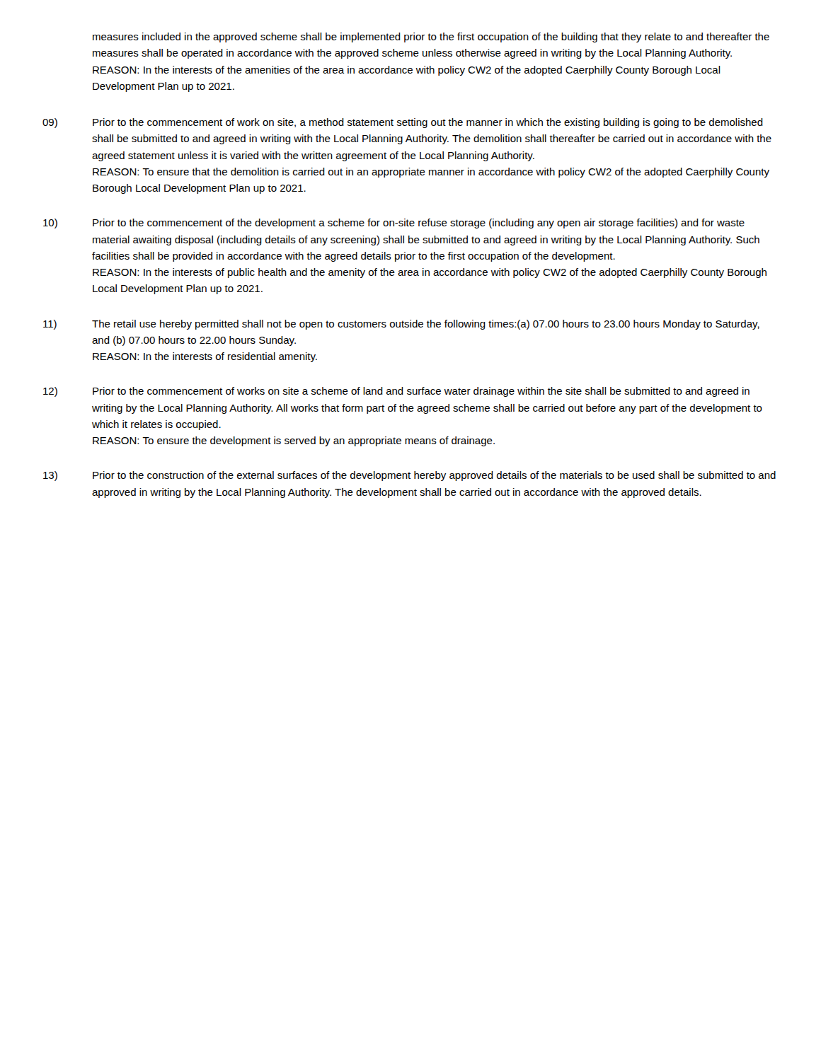measures included in the approved scheme shall be implemented prior to the first occupation of the building that they relate to and thereafter the measures shall be operated in accordance with the approved scheme unless otherwise agreed in writing by the Local Planning Authority.
REASON: In the interests of the amenities of the area in accordance with policy CW2 of the adopted Caerphilly County Borough Local Development Plan up to 2021.
09)
Prior to the commencement of work on site, a method statement setting out the manner in which the existing building is going to be demolished shall be submitted to and agreed in writing with the Local Planning Authority. The demolition shall thereafter be carried out in accordance with the agreed statement unless it is varied with the written agreement of the Local Planning Authority.
REASON: To ensure that the demolition is carried out in an appropriate manner in accordance with policy CW2 of the adopted Caerphilly County Borough Local Development Plan up to 2021.
10)
Prior to the commencement of the development a scheme for on-site refuse storage (including any open air storage facilities) and for waste material awaiting disposal (including details of any screening) shall be submitted to and agreed in writing by the Local Planning Authority. Such facilities shall be provided in accordance with the agreed details prior to the first occupation of the development.
REASON: In the interests of public health and the amenity of the area in accordance with policy CW2 of the adopted Caerphilly County Borough Local Development Plan up to 2021.
11)
The retail use hereby permitted shall not be open to customers outside the following times:(a) 07.00 hours to 23.00 hours Monday to Saturday, and (b) 07.00 hours to 22.00 hours Sunday.
REASON: In the interests of residential amenity.
12)
Prior to the commencement of works on site a scheme of land and surface water drainage within the site shall be submitted to and agreed in writing by the Local Planning Authority. All works that form part of the agreed scheme shall be carried out before any part of the development to which it relates is occupied.
REASON: To ensure the development is served by an appropriate means of drainage.
13)
Prior to the construction of the external surfaces of the development hereby approved details of the materials to be used shall be submitted to and approved in writing by the Local Planning Authority. The development shall be carried out in accordance with the approved details.